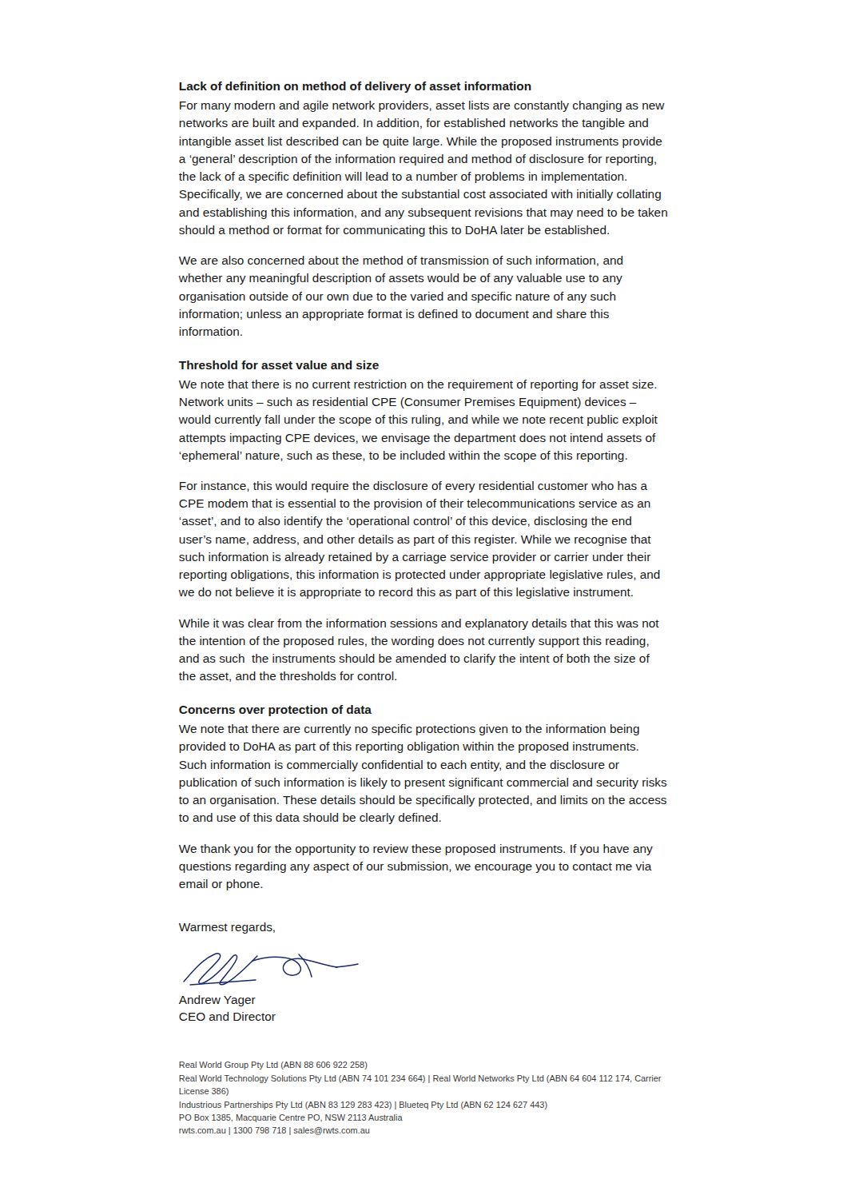Lack of definition on method of delivery of asset information
For many modern and agile network providers, asset lists are constantly changing as new networks are built and expanded. In addition, for established networks the tangible and intangible asset list described can be quite large. While the proposed instruments provide a ‘general’ description of the information required and method of disclosure for reporting, the lack of a specific definition will lead to a number of problems in implementation. Specifically, we are concerned about the substantial cost associated with initially collating and establishing this information, and any subsequent revisions that may need to be taken should a method or format for communicating this to DoHA later be established.
We are also concerned about the method of transmission of such information, and whether any meaningful description of assets would be of any valuable use to any organisation outside of our own due to the varied and specific nature of any such information; unless an appropriate format is defined to document and share this information.
Threshold for asset value and size
We note that there is no current restriction on the requirement of reporting for asset size. Network units – such as residential CPE (Consumer Premises Equipment) devices – would currently fall under the scope of this ruling, and while we note recent public exploit attempts impacting CPE devices, we envisage the department does not intend assets of ‘ephemeral’ nature, such as these, to be included within the scope of this reporting.
For instance, this would require the disclosure of every residential customer who has a CPE modem that is essential to the provision of their telecommunications service as an ‘asset’, and to also identify the ‘operational control’ of this device, disclosing the end user’s name, address, and other details as part of this register. While we recognise that such information is already retained by a carriage service provider or carrier under their reporting obligations, this information is protected under appropriate legislative rules, and we do not believe it is appropriate to record this as part of this legislative instrument.
While it was clear from the information sessions and explanatory details that this was not the intention of the proposed rules, the wording does not currently support this reading, and as such the instruments should be amended to clarify the intent of both the size of the asset, and the thresholds for control.
Concerns over protection of data
We note that there are currently no specific protections given to the information being provided to DoHA as part of this reporting obligation within the proposed instruments. Such information is commercially confidential to each entity, and the disclosure or publication of such information is likely to present significant commercial and security risks to an organisation. These details should be specifically protected, and limits on the access to and use of this data should be clearly defined.
We thank you for the opportunity to review these proposed instruments. If you have any questions regarding any aspect of our submission, we encourage you to contact me via email or phone.
Warmest regards,
Andrew Yager
CEO and Director
Real World Group Pty Ltd (ABN 88 606 922 258)
Real World Technology Solutions Pty Ltd (ABN 74 101 234 664) | Real World Networks Pty Ltd (ABN 64 604 112 174, Carrier License 386)
Industrious Partnerships Pty Ltd (ABN 83 129 283 423) | Blueteq Pty Ltd (ABN 62 124 627 443)
PO Box 1385, Macquarie Centre PO, NSW 2113 Australia
rwts.com.au | 1300 798 718 | sales@rwts.com.au